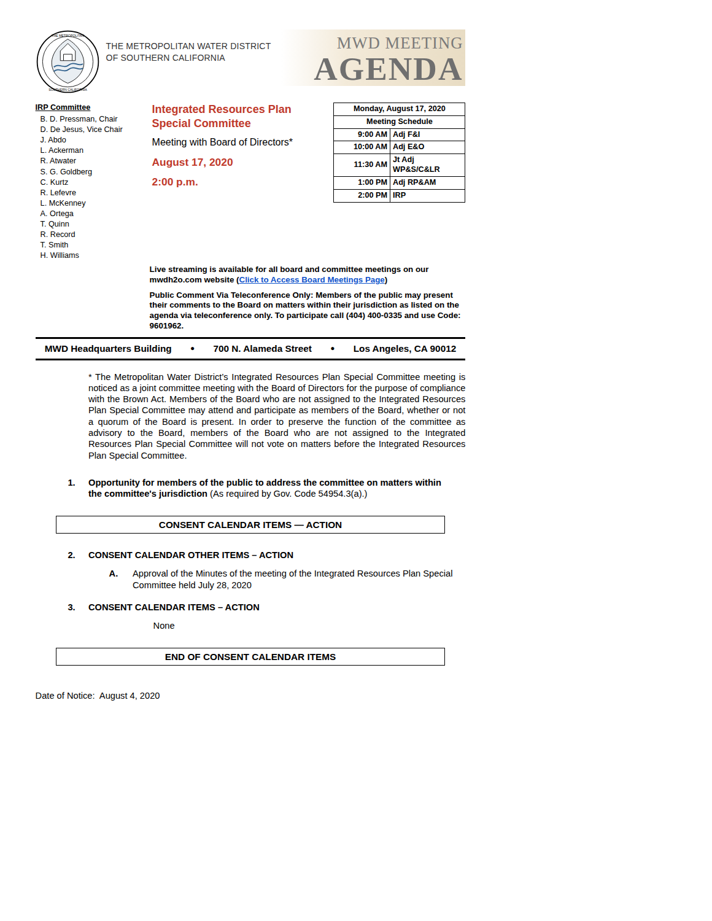THE METROPOLITAN SOUTHERN CALIFORNIA
THE METROPOLITAN WATER DISTRICT OF SOUTHERN CALIFORNIA
MWD MEETING
AGENDA
IRP Committee
B. D. Pressman, Chair
D. De Jesus, Vice Chair
J. Abdo
L. Ackerman
R. Atwater
S. G. Goldberg
C. Kurtz
R. Lefevre
L. McKenney
A. Ortega
T. Quinn
R. Record
T. Smith
H. Williams
Integrated Resources Plan Special Committee
Meeting with Board of Directors*
August 17, 2020
2:00 p.m.
| Monday, August 17, 2020 |
| --- |
| Meeting Schedule |
| 9:00 AM | Adj F&I |
| 10:00 AM | Adj E&O |
| 11:30 AM | Jt Adj WP&S/C&LR |
| 1:00 PM | Adj RP&AM |
| 2:00 PM | IRP |
Live streaming is available for all board and committee meetings on our mwdh2o.com website (Click to Access Board Meetings Page)
Public Comment Via Teleconference Only: Members of the public may present their comments to the Board on matters within their jurisdiction as listed on the agenda via teleconference only. To participate call (404) 400-0335 and use Code: 9601962.
MWD Headquarters Building ● 700 N. Alameda Street ● Los Angeles, CA 90012
* The Metropolitan Water District’s Integrated Resources Plan Special Committee meeting is noticed as a joint committee meeting with the Board of Directors for the purpose of compliance with the Brown Act. Members of the Board who are not assigned to the Integrated Resources Plan Special Committee may attend and participate as members of the Board, whether or not a quorum of the Board is present. In order to preserve the function of the committee as advisory to the Board, members of the Board who are not assigned to the Integrated Resources Plan Special Committee will not vote on matters before the Integrated Resources Plan Special Committee.
1.
Opportunity for members of the public to address the committee on matters within the committee's jurisdiction (As required by Gov. Code 54954.3(a).)
CONSENT CALENDAR ITEMS — ACTION
2.
CONSENT CALENDAR OTHER ITEMS – ACTION
A.
Approval of the Minutes of the meeting of the Integrated Resources Plan Special Committee held July 28, 2020
3.
CONSENT CALENDAR ITEMS – ACTION
None
END OF CONSENT CALENDAR ITEMS
Date of Notice: August 4, 2020